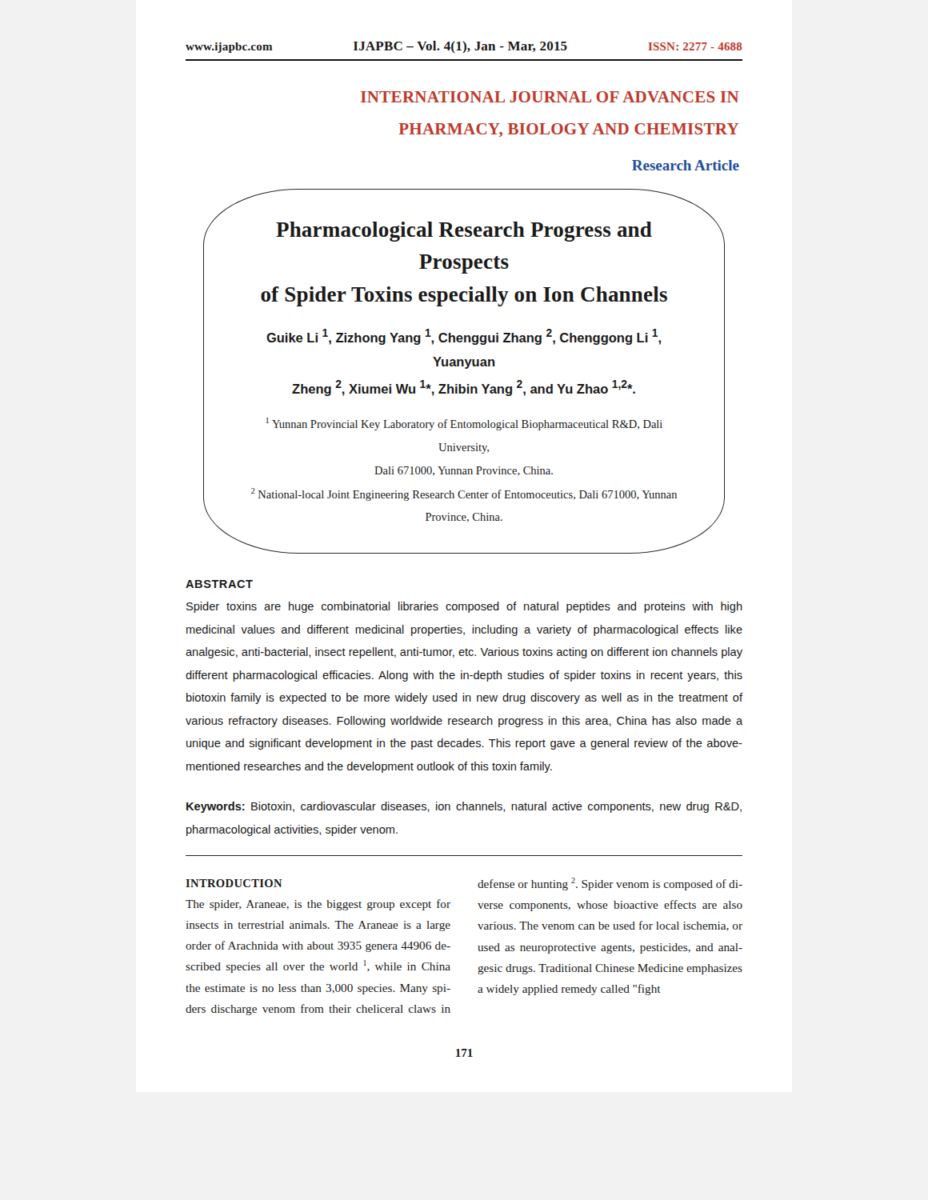www.ijapbc.com IJAPBC – Vol. 4(1), Jan - Mar, 2015 ISSN: 2277 - 4688
INTERNATIONAL JOURNAL OF ADVANCES IN
PHARMACY, BIOLOGY AND CHEMISTRY
Research Article
Pharmacological Research Progress and Prospects
of Spider Toxins especially on Ion Channels
Guike Li 1, Zizhong Yang 1, Chenggui Zhang 2, Chenggong Li 1, Yuanyuan
Zheng 2, Xiumei Wu 1*, Zhibin Yang 2, and Yu Zhao 1,2*.
1 Yunnan Provincial Key Laboratory of Entomological Biopharmaceutical R&D, Dali University,
Dali 671000, Yunnan Province, China.
2 National-local Joint Engineering Research Center of Entomoceutics, Dali 671000, Yunnan
Province, China.
ABSTRACT
Spider toxins are huge combinatorial libraries composed of natural peptides and proteins with high medicinal values and different medicinal properties, including a variety of pharmacological effects like analgesic, anti-bacterial, insect repellent, anti-tumor, etc. Various toxins acting on different ion channels play different pharmacological efficacies. Along with the in-depth studies of spider toxins in recent years, this biotoxin family is expected to be more widely used in new drug discovery as well as in the treatment of various refractory diseases. Following worldwide research progress in this area, China has also made a unique and significant development in the past decades. This report gave a general review of the above-mentioned researches and the development outlook of this toxin family.
Keywords: Biotoxin, cardiovascular diseases, ion channels, natural active components, new drug R&D, pharmacological activities, spider venom.
INTRODUCTION
The spider, Araneae, is the biggest group except for insects in terrestrial animals. The Araneae is a large order of Arachnida with about 3935 genera 44906 described species all over the world 1, while in China the estimate is no less than 3,000 species. Many spiders discharge venom from their cheliceral claws in defense or hunting 2. Spider venom is composed of diverse components, whose bioactive effects are also various. The venom can be used for local ischemia, or used as neuroprotective agents, pesticides, and analgesic drugs. Traditional Chinese Medicine emphasizes a widely applied remedy called "fight
171